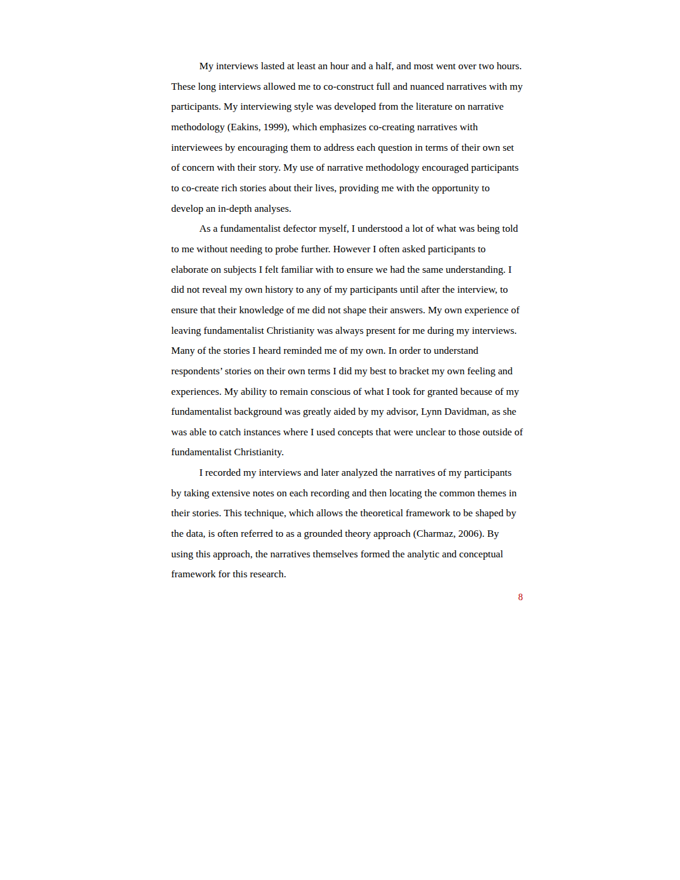My interviews lasted at least an hour and a half, and most went over two hours. These long interviews allowed me to co-construct full and nuanced narratives with my participants. My interviewing style was developed from the literature on narrative methodology (Eakins, 1999), which emphasizes co-creating narratives with interviewees by encouraging them to address each question in terms of their own set of concern with their story. My use of narrative methodology encouraged participants to co-create rich stories about their lives, providing me with the opportunity to develop an in-depth analyses.
As a fundamentalist defector myself, I understood a lot of what was being told to me without needing to probe further. However I often asked participants to elaborate on subjects I felt familiar with to ensure we had the same understanding. I did not reveal my own history to any of my participants until after the interview, to ensure that their knowledge of me did not shape their answers. My own experience of leaving fundamentalist Christianity was always present for me during my interviews. Many of the stories I heard reminded me of my own. In order to understand respondents’ stories on their own terms I did my best to bracket my own feeling and experiences. My ability to remain conscious of what I took for granted because of my fundamentalist background was greatly aided by my advisor, Lynn Davidman, as she was able to catch instances where I used concepts that were unclear to those outside of fundamentalist Christianity.
I recorded my interviews and later analyzed the narratives of my participants by taking extensive notes on each recording and then locating the common themes in their stories. This technique, which allows the theoretical framework to be shaped by the data, is often referred to as a grounded theory approach (Charmaz, 2006). By using this approach, the narratives themselves formed the analytic and conceptual framework for this research.
8